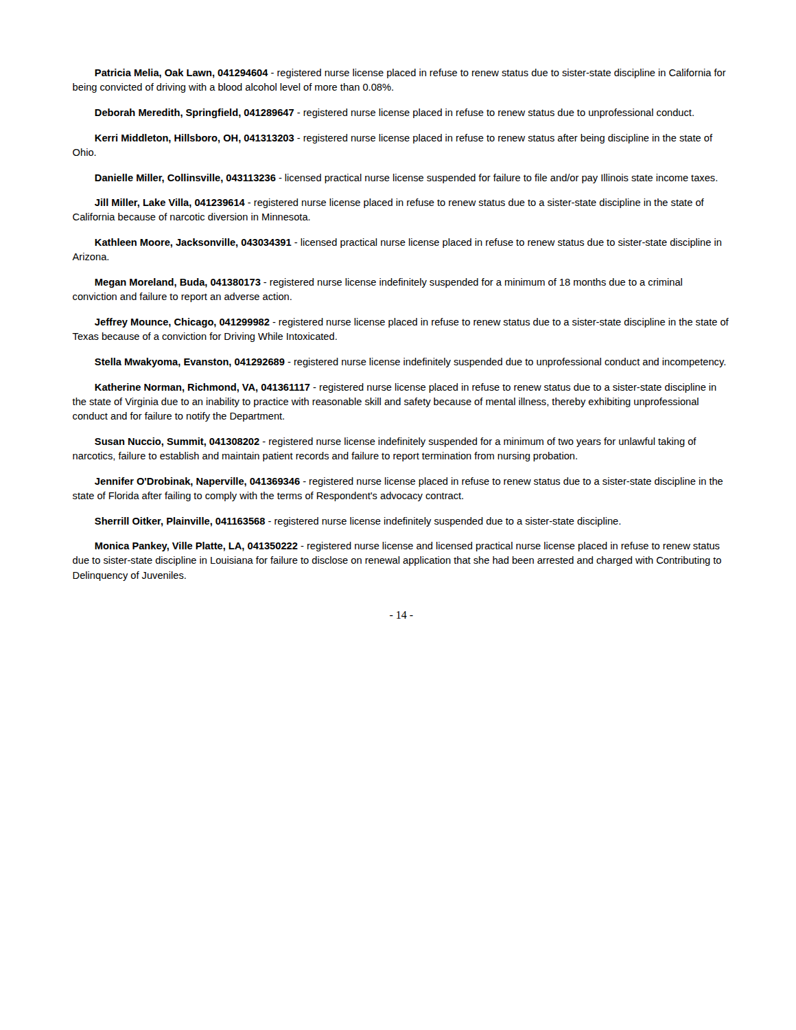Patricia Melia, Oak Lawn, 041294604 - registered nurse license placed in refuse to renew status due to sister-state discipline in California for being convicted of driving with a blood alcohol level of more than 0.08%.
Deborah Meredith, Springfield, 041289647 - registered nurse license placed in refuse to renew status due to unprofessional conduct.
Kerri Middleton, Hillsboro, OH, 041313203 - registered nurse license placed in refuse to renew status after being discipline in the state of Ohio.
Danielle Miller, Collinsville, 043113236 - licensed practical nurse license suspended for failure to file and/or pay Illinois state income taxes.
Jill Miller, Lake Villa, 041239614 - registered nurse license placed in refuse to renew status due to a sister-state discipline in the state of California because of narcotic diversion in Minnesota.
Kathleen Moore, Jacksonville, 043034391 - licensed practical nurse license placed in refuse to renew status due to sister-state discipline in Arizona.
Megan Moreland, Buda, 041380173 - registered nurse license indefinitely suspended for a minimum of 18 months due to a criminal conviction and failure to report an adverse action.
Jeffrey Mounce, Chicago, 041299982 - registered nurse license placed in refuse to renew status due to a sister-state discipline in the state of Texas because of a conviction for Driving While Intoxicated.
Stella Mwakyoma, Evanston, 041292689 - registered nurse license indefinitely suspended due to unprofessional conduct and incompetency.
Katherine Norman, Richmond, VA, 041361117 - registered nurse license placed in refuse to renew status due to a sister-state discipline in the state of Virginia due to an inability to practice with reasonable skill and safety because of mental illness, thereby exhibiting unprofessional conduct and for failure to notify the Department.
Susan Nuccio, Summit, 041308202 - registered nurse license indefinitely suspended for a minimum of two years for unlawful taking of narcotics, failure to establish and maintain patient records and failure to report termination from nursing probation.
Jennifer O'Drobinak, Naperville, 041369346 - registered nurse license placed in refuse to renew status due to a sister-state discipline in the state of Florida after failing to comply with the terms of Respondent's advocacy contract.
Sherrill Oitker, Plainville, 041163568 - registered nurse license indefinitely suspended due to a sister-state discipline.
Monica Pankey, Ville Platte, LA, 041350222 - registered nurse license and licensed practical nurse license placed in refuse to renew status due to sister-state discipline in Louisiana for failure to disclose on renewal application that she had been arrested and charged with Contributing to Delinquency of Juveniles.
- 14 -